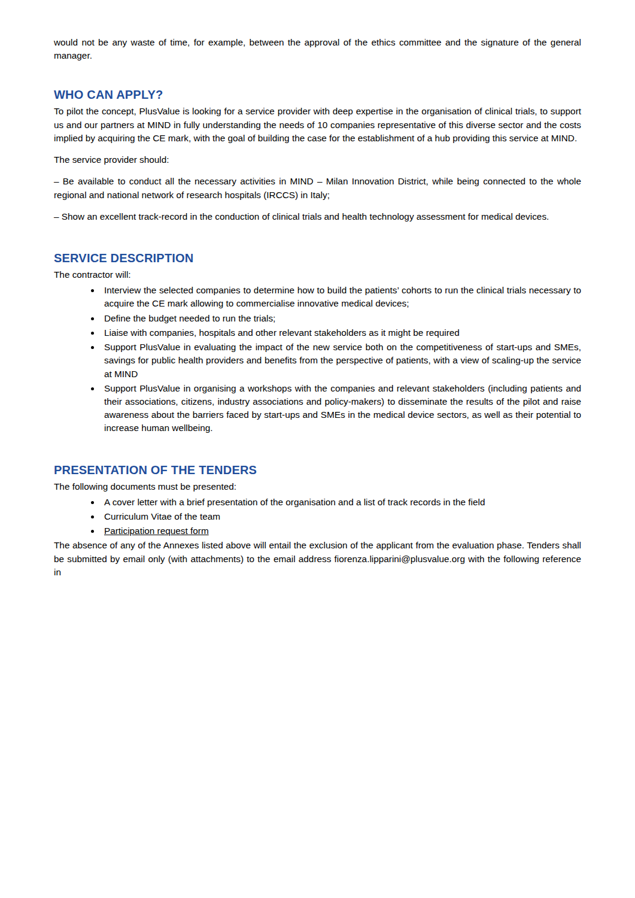would not be any waste of time, for example, between the approval of the ethics committee and the signature of the general manager.
WHO CAN APPLY?
To pilot the concept, PlusValue is looking for a service provider with deep expertise in the organisation of clinical trials, to support us and our partners at MIND in fully understanding the needs of 10 companies representative of this diverse sector and the costs implied by acquiring the CE mark, with the goal of building the case for the establishment of a hub providing this service at MIND.
The service provider should:
– Be available to conduct all the necessary activities in MIND – Milan Innovation District, while being connected to the whole regional and national network of research hospitals (IRCCS) in Italy;
– Show an excellent track-record in the conduction of clinical trials and health technology assessment for medical devices.
SERVICE DESCRIPTION
The contractor will:
Interview the selected companies to determine how to build the patients’ cohorts to run the clinical trials necessary to acquire the CE mark allowing to commercialise innovative medical devices;
Define the budget needed to run the trials;
Liaise with companies, hospitals and other relevant stakeholders as it might be required
Support PlusValue in evaluating the impact of the new service both on the competitiveness of start-ups and SMEs, savings for public health providers and benefits from the perspective of patients, with a view of scaling-up the service at MIND
Support PlusValue in organising a workshops with the companies and relevant stakeholders (including patients and their associations, citizens, industry associations and policy-makers) to disseminate the results of the pilot and raise awareness about the barriers faced by start-ups and SMEs in the medical device sectors, as well as their potential to increase human wellbeing.
PRESENTATION OF THE TENDERS
The following documents must be presented:
A cover letter with a brief presentation of the organisation and a list of track records in the field
Curriculum Vitae of the team
Participation request form
The absence of any of the Annexes listed above will entail the exclusion of the applicant from the evaluation phase. Tenders shall be submitted by email only (with attachments) to the email address fiorenza.lipparini@plusvalue.org with the following reference in